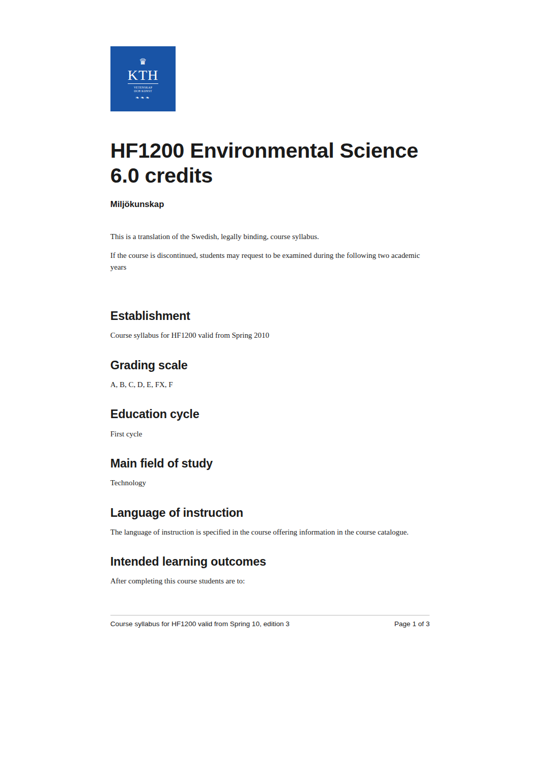♛
KTH
Vetenskap
och Konst
❧❧❧
HF1200 Environmental Science
6.0 credits
Miljökunskap
This is a translation of the Swedish, legally binding, course syllabus.
If the course is discontinued, students may request to be examined during the following two academic years
Establishment
Course syllabus for HF1200 valid from Spring 2010
Grading scale
A, B, C, D, E, FX, F
Education cycle
First cycle
Main field of study
Technology
Language of instruction
The language of instruction is specified in the course offering information in the course catalogue.
Intended learning outcomes
After completing this course students are to:
Course syllabus for HF1200 valid from Spring 10, edition 3 Page 1 of 3